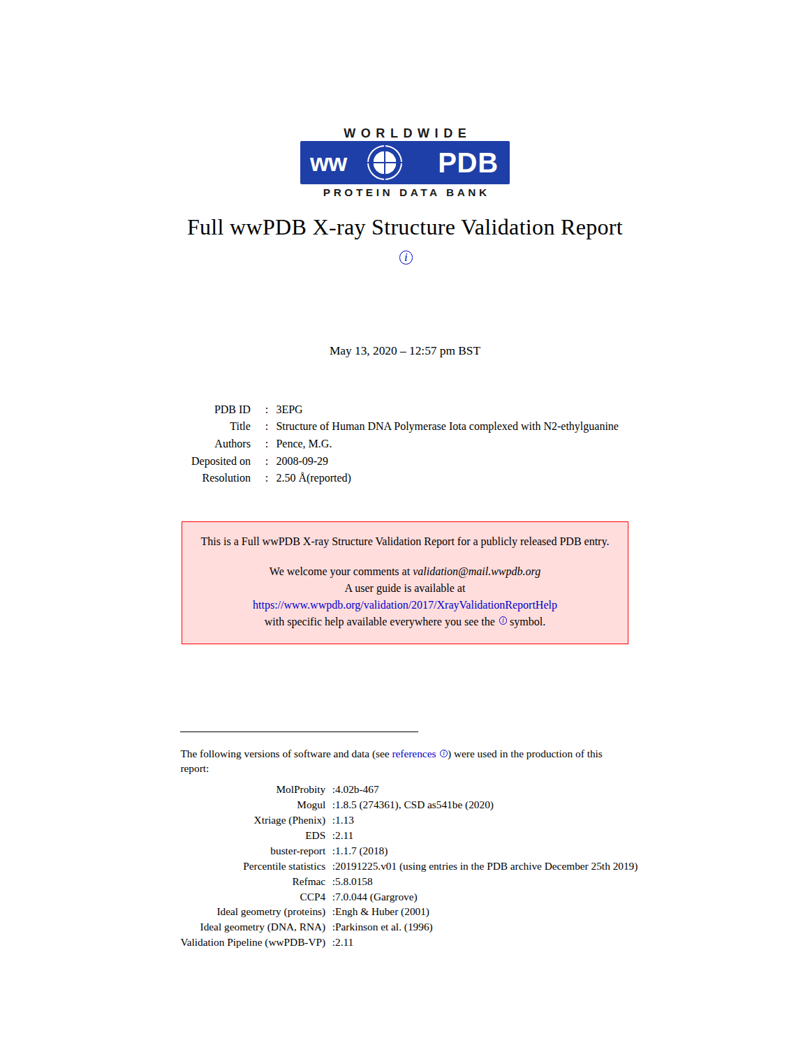WORLDWIDE
ww PDB
PROTEIN DATA BANK
Full wwPDB X-ray Structure Validation Report i
May 13, 2020 – 12:57 pm BST
| PDB ID | : | 3EPG |
| Title | : | Structure of Human DNA Polymerase Iota complexed with N2-ethylguanine |
| Authors | : | Pence, M.G. |
| Deposited on | : | 2008-09-29 |
| Resolution | : | 2.50 Å(reported) |
This is a Full wwPDB X-ray Structure Validation Report for a publicly released PDB entry.
We welcome your comments at validation@mail.wwpdb.org
A user guide is available at
https://www.wwpdb.org/validation/2017/XrayValidationReportHelp
with specific help available everywhere you see the i symbol.
The following versions of software and data (see references i) were used in the production of this report:
| MolProbity | : | 4.02b-467 |
| Mogul | : | 1.8.5 (274361), CSD as541be (2020) |
| Xtriage (Phenix) | : | 1.13 |
| EDS | : | 2.11 |
| buster-report | : | 1.1.7 (2018) |
| Percentile statistics | : | 20191225.v01 (using entries in the PDB archive December 25th 2019) |
| Refmac | : | 5.8.0158 |
| CCP4 | : | 7.0.044 (Gargrove) |
| Ideal geometry (proteins) | : | Engh & Huber (2001) |
| Ideal geometry (DNA, RNA) | : | Parkinson et al. (1996) |
| Validation Pipeline (wwPDB-VP) | : | 2.11 |